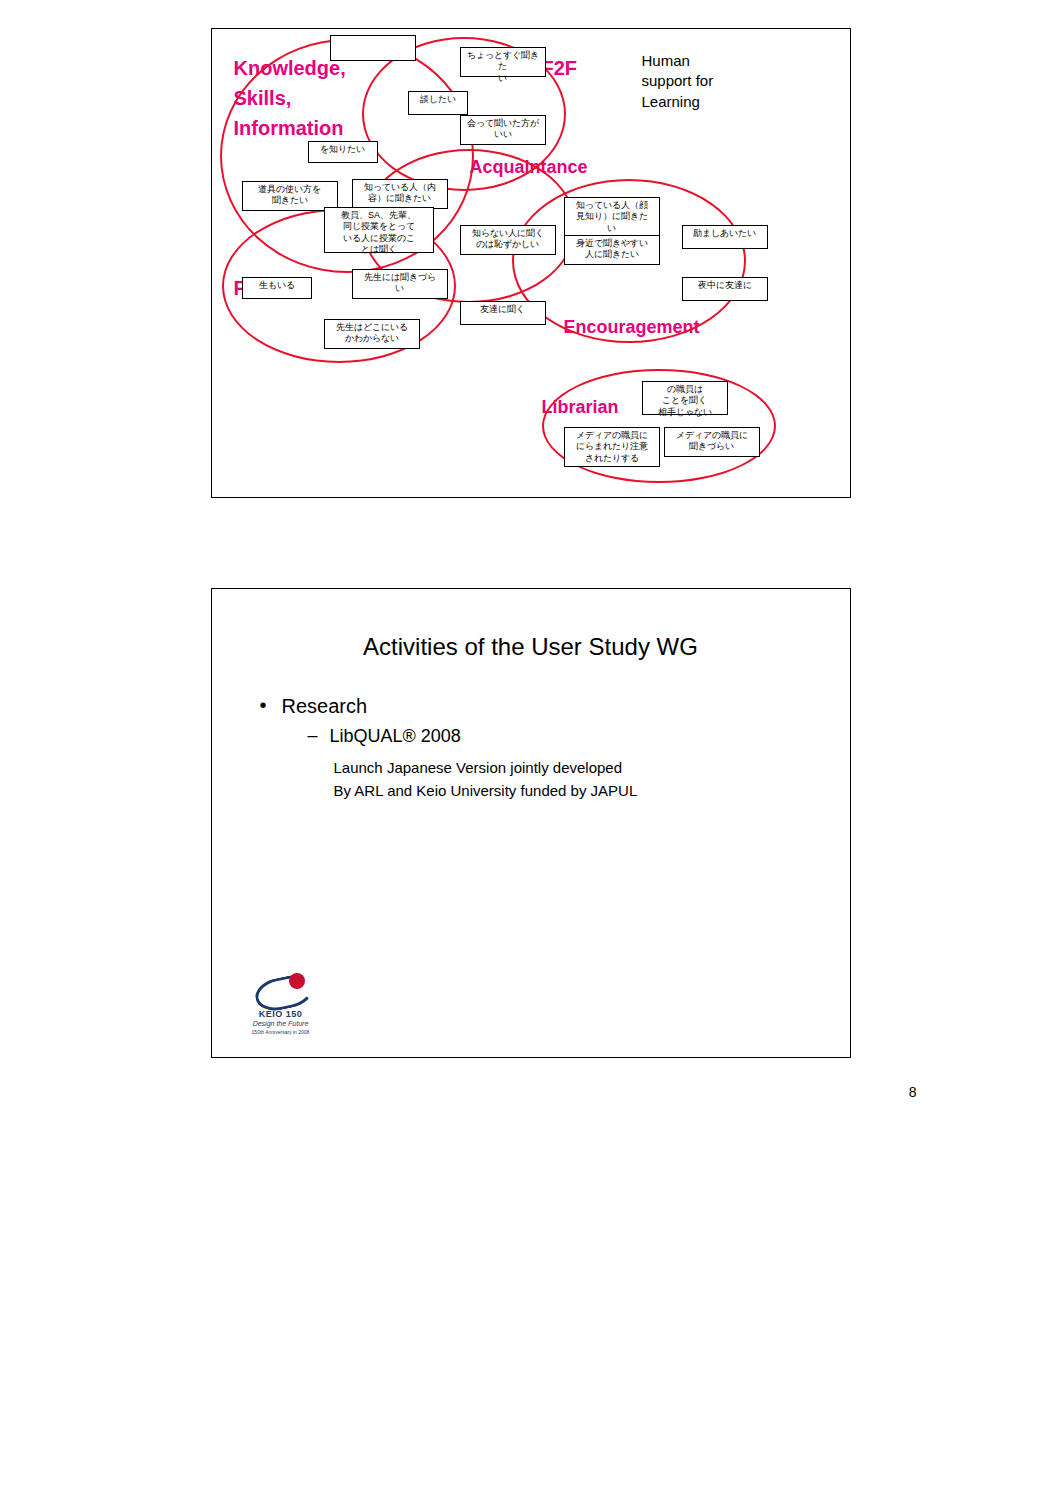Human
support for
Learning
Knowledge,
Skills,
Information
F2F
Acquaintance
Faculty
Encouragement
Librarian
ちょっとすぐ聞きた
い
談したい
会って聞いた方が
いい
を知りたい
道具の使い方を
聞きたい
知っている人（内
容）に聞きたい
教員、SA、先輩、
同じ授業をとって
いる人に授業のこ
とは聞く
知らない人に聞く
のは恥ずかしい
知っている人（顔
見知り）に聞きた
い
身近で聞きやすい
人に聞きたい
励ましあいたい
夜中に友達に
生もいる
先生には聞きづら
い
先生はどこにいる
かわからない
友達に聞く
の職員は
ことを聞く
相手じゃない
メディアの職員に
にらまれたり注意
されたりする
メディアの職員に
聞きづらい
Activities of the User Study WG
Research
LibQUAL® 2008
Launch Japanese Version jointly developed
By ARL and Keio University funded by JAPUL
KEIO 150
Design the Future
150th Anniversary in 2008
8